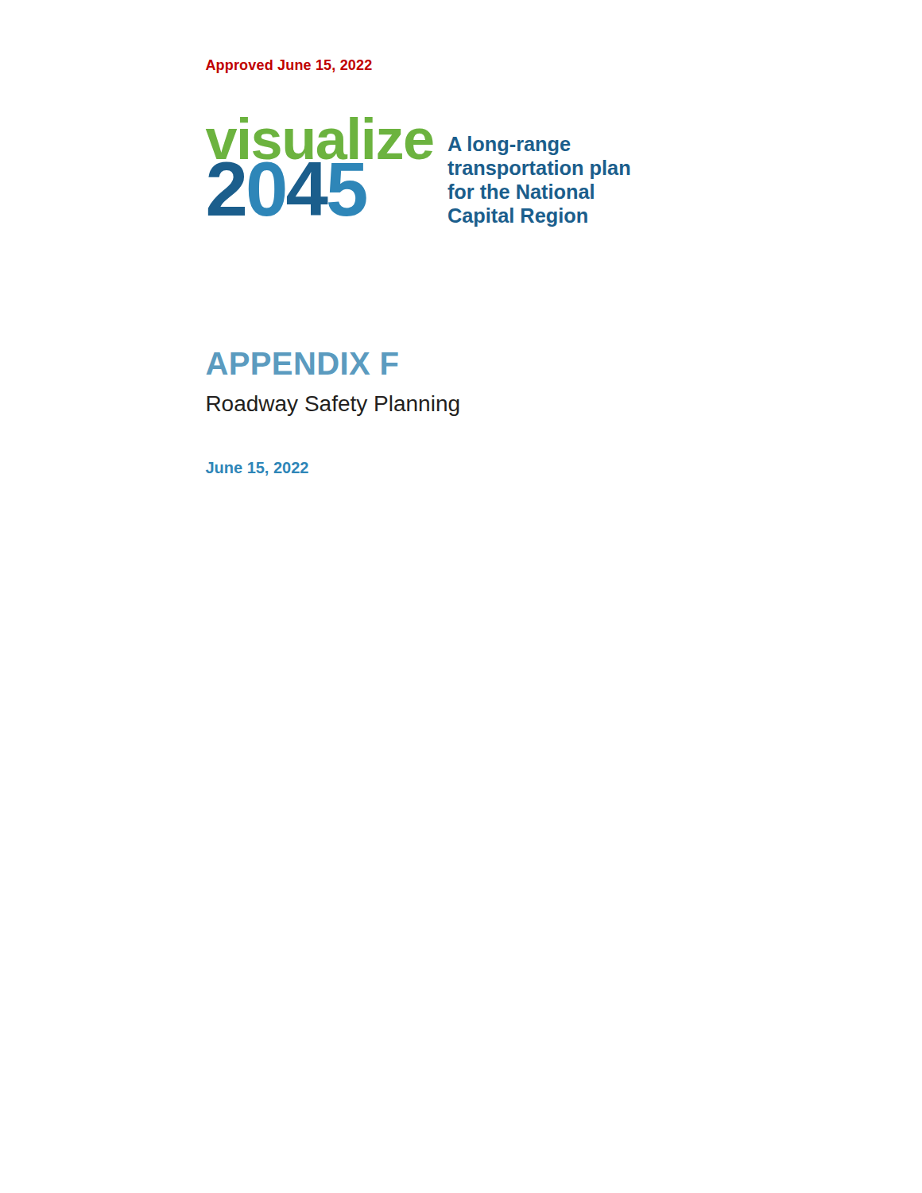Approved June 15, 2022
visualize 2045
A long-range
transportation plan
for the National
Capital Region
APPENDIX F
Roadway Safety Planning
June 15, 2022